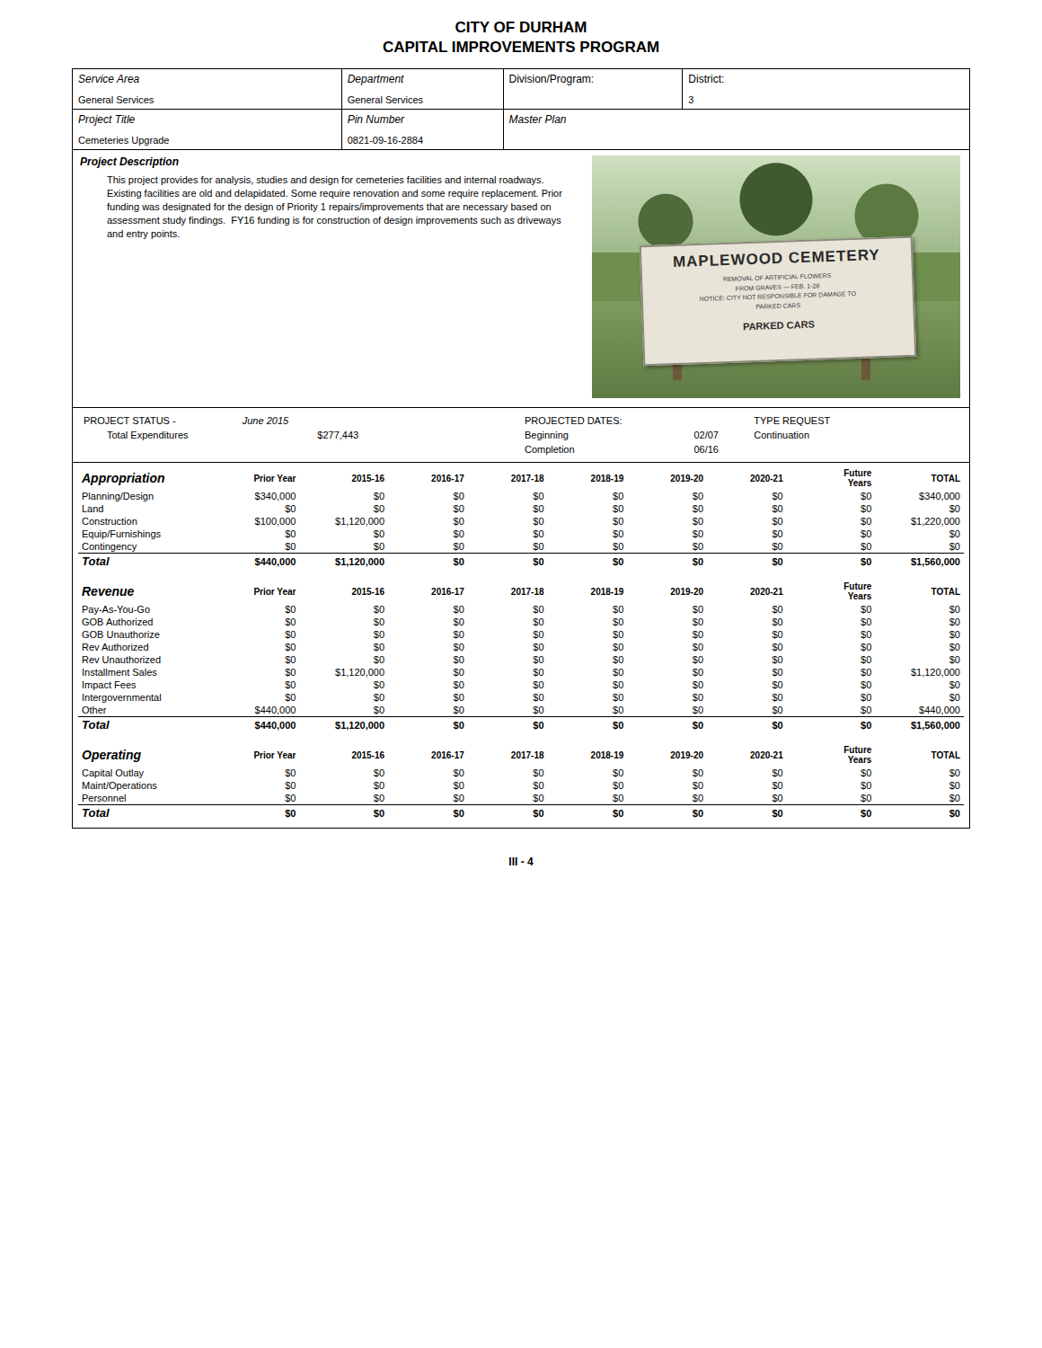CITY OF DURHAM
CAPITAL IMPROVEMENTS PROGRAM
| Service Area General Services | Department General Services | Division/Program: | District: 3 |
| Project Title Cemeteries Upgrade | Pin Number 0821-09-16-2884 | Master Plan |
Project Description
This project provides for analysis, studies and design for cemeteries facilities and internal roadways. Existing facilities are old and delapidated. Some require renovation and some require replacement. Prior funding was designated for the design of Priority 1 repairs/improvements that are necessary based on assessment study findings. FY16 funding is for construction of design improvements such as driveways and entry points.
MAPLEWOOD CEMETERY
REMOVAL OF ARTIFICIAL FLOWERS
FROM GRAVES — FEB. 1-28
NOTICE: CITY NOT RESPONSIBLE FOR DAMAGE TO
PARKED CARS
PARKED CARS
| PROJECT STATUS - | June 2015 | | PROJECTED DATES: | | TYPE REQUEST | |
| Total Expenditures | $277,443 | | Beginning | 02/07 | Continuation | |
| | | | Completion | 06/16 | | |
| Appropriation | Prior Year | 2015-16 | 2016-17 | 2017-18 | 2018-19 | 2019-20 | 2020-21 | Future Years | TOTAL |
| --- | --- | --- | --- | --- | --- | --- | --- | --- | --- |
| Planning/Design | $340,000 | $0 | $0 | $0 | $0 | $0 | $0 | $0 | $340,000 |
| Land | $0 | $0 | $0 | $0 | $0 | $0 | $0 | $0 | $0 |
| Construction | $100,000 | $1,120,000 | $0 | $0 | $0 | $0 | $0 | $0 | $1,220,000 |
| Equip/Furnishings | $0 | $0 | $0 | $0 | $0 | $0 | $0 | $0 | $0 |
| Contingency | $0 | $0 | $0 | $0 | $0 | $0 | $0 | $0 | $0 |
| Total | $440,000 | $1,120,000 | $0 | $0 | $0 | $0 | $0 | $0 | $1,560,000 |
| Revenue | Prior Year | 2015-16 | 2016-17 | 2017-18 | 2018-19 | 2019-20 | 2020-21 | Future Years | TOTAL |
| Pay-As-You-Go | $0 | $0 | $0 | $0 | $0 | $0 | $0 | $0 | $0 |
| GOB Authorized | $0 | $0 | $0 | $0 | $0 | $0 | $0 | $0 | $0 |
| GOB Unauthorize | $0 | $0 | $0 | $0 | $0 | $0 | $0 | $0 | $0 |
| Rev Authorized | $0 | $0 | $0 | $0 | $0 | $0 | $0 | $0 | $0 |
| Rev Unauthorized | $0 | $0 | $0 | $0 | $0 | $0 | $0 | $0 | $0 |
| Installment Sales | $0 | $1,120,000 | $0 | $0 | $0 | $0 | $0 | $0 | $1,120,000 |
| Impact Fees | $0 | $0 | $0 | $0 | $0 | $0 | $0 | $0 | $0 |
| Intergovernmental | $0 | $0 | $0 | $0 | $0 | $0 | $0 | $0 | $0 |
| Other | $440,000 | $0 | $0 | $0 | $0 | $0 | $0 | $0 | $440,000 |
| Total | $440,000 | $1,120,000 | $0 | $0 | $0 | $0 | $0 | $0 | $1,560,000 |
| Operating | Prior Year | 2015-16 | 2016-17 | 2017-18 | 2018-19 | 2019-20 | 2020-21 | Future Years | TOTAL |
| Capital Outlay | $0 | $0 | $0 | $0 | $0 | $0 | $0 | $0 | $0 |
| Maint/Operations | $0 | $0 | $0 | $0 | $0 | $0 | $0 | $0 | $0 |
| Personnel | $0 | $0 | $0 | $0 | $0 | $0 | $0 | $0 | $0 |
| Total | $0 | $0 | $0 | $0 | $0 | $0 | $0 | $0 | $0 |
III - 4